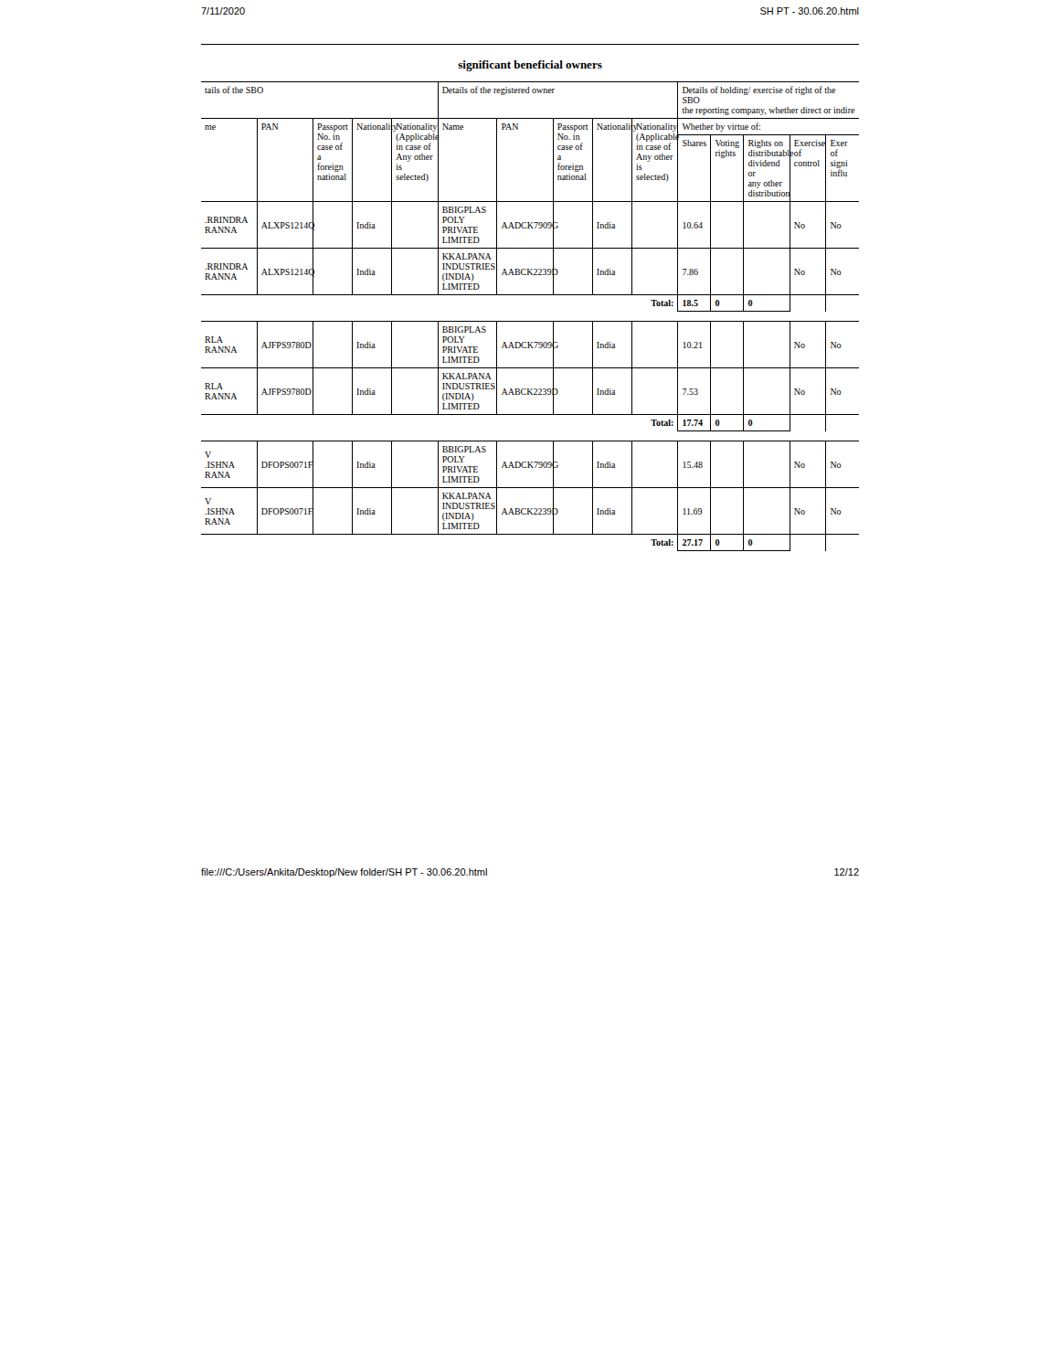7/11/2020 SH PT - 30.06.20.html
significant beneficial owners
| tails of the SBO | Details of the registered owner | Details of holding/ exercise of right of the SBO the reporting company, whether direct or indire |
| --- | --- | --- |
| me | PAN | Passport No. in case of a foreign national | Nationality | Nationality (Applicable in case of Any other is selected) | Name | PAN | Passport No. in case of a foreign national | Nationality | Nationality (Applicable in case of Any other is selected) | Whether by virtue of: |
| Shares | Voting rights | Rights on distributable dividend or any other distribution | Exercise of control | Exer of signi influ |
| .RRINDRA RANNA | ALXPS1214Q | | India | | BBIGPLAS POLY PRIVATE LIMITED | AADCK7909G | | India | | 10.64 | | | No | No |
| .RRINDRA RANNA | ALXPS1214Q | | India | | KKALPANA INDUSTRIES (INDIA) LIMITED | AABCK2239D | | India | | 7.86 | | | No | No |
| Total: | 18.5 | 0 | 0 | | |
| RLA RANNA | AJFPS9780D | | India | | BBIGPLAS POLY PRIVATE LIMITED | AADCK7909G | | India | | 10.21 | | | No | No |
| RLA RANNA | AJFPS9780D | | India | | KKALPANA INDUSTRIES (INDIA) LIMITED | AABCK2239D | | India | | 7.53 | | | No | No |
| Total: | 17.74 | 0 | 0 | | |
| V .ISHNA RANA | DFOPS0071F | | India | | BBIGPLAS POLY PRIVATE LIMITED | AADCK7909G | | India | | 15.48 | | | No | No |
| V .ISHNA RANA | DFOPS0071F | | India | | KKALPANA INDUSTRIES (INDIA) LIMITED | AABCK2239D | | India | | 11.69 | | | No | No |
| Total: | 27.17 | 0 | 0 | | |
file:///C:/Users/Ankita/Desktop/New folder/SH PT - 30.06.20.html 12/12